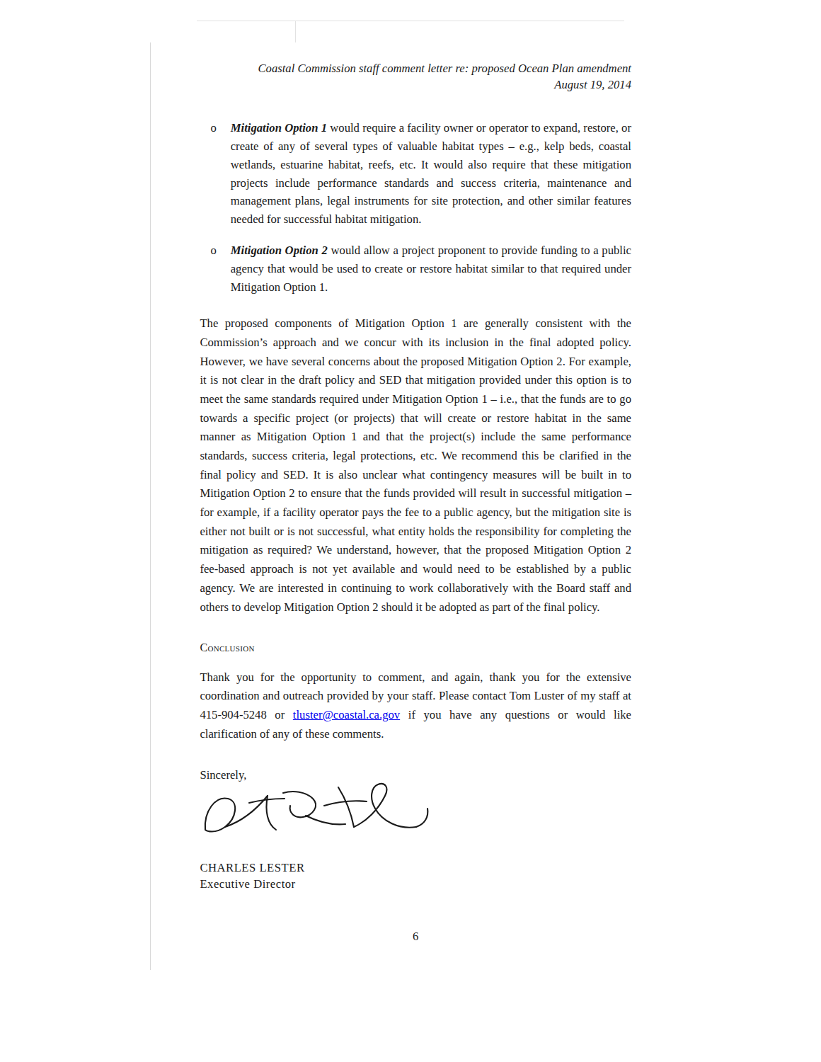Coastal Commission staff comment letter re: proposed Ocean Plan amendment
August 19, 2014
Mitigation Option 1 would require a facility owner or operator to expand, restore, or create of any of several types of valuable habitat types – e.g., kelp beds, coastal wetlands, estuarine habitat, reefs, etc. It would also require that these mitigation projects include performance standards and success criteria, maintenance and management plans, legal instruments for site protection, and other similar features needed for successful habitat mitigation.
Mitigation Option 2 would allow a project proponent to provide funding to a public agency that would be used to create or restore habitat similar to that required under Mitigation Option 1.
The proposed components of Mitigation Option 1 are generally consistent with the Commission’s approach and we concur with its inclusion in the final adopted policy. However, we have several concerns about the proposed Mitigation Option 2. For example, it is not clear in the draft policy and SED that mitigation provided under this option is to meet the same standards required under Mitigation Option 1 – i.e., that the funds are to go towards a specific project (or projects) that will create or restore habitat in the same manner as Mitigation Option 1 and that the project(s) include the same performance standards, success criteria, legal protections, etc. We recommend this be clarified in the final policy and SED. It is also unclear what contingency measures will be built in to Mitigation Option 2 to ensure that the funds provided will result in successful mitigation – for example, if a facility operator pays the fee to a public agency, but the mitigation site is either not built or is not successful, what entity holds the responsibility for completing the mitigation as required? We understand, however, that the proposed Mitigation Option 2 fee-based approach is not yet available and would need to be established by a public agency. We are interested in continuing to work collaboratively with the Board staff and others to develop Mitigation Option 2 should it be adopted as part of the final policy.
Conclusion
Thank you for the opportunity to comment, and again, thank you for the extensive coordination and outreach provided by your staff. Please contact Tom Luster of my staff at 415-904-5248 or tluster@coastal.ca.gov if you have any questions or would like clarification of any of these comments.
Sincerely,
CHARLES LESTER
Executive Director
6